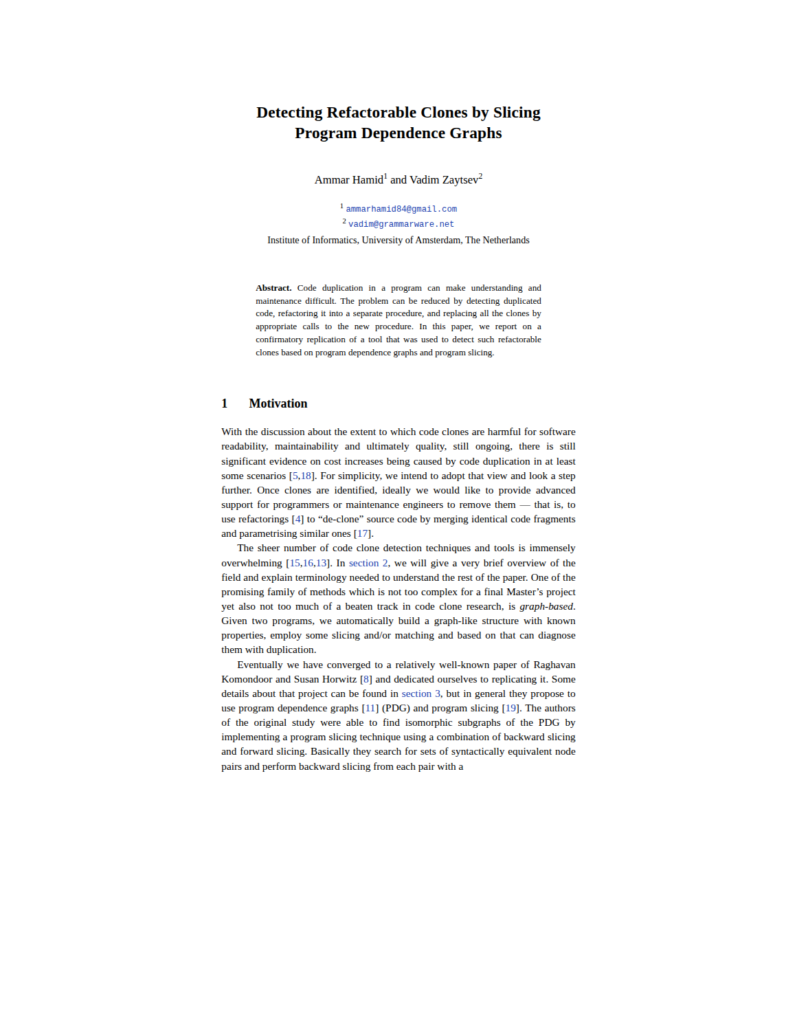Detecting Refactorable Clones by Slicing
Program Dependence Graphs
Ammar Hamid1 and Vadim Zaytsev2
1 ammarhamid84@gmail.com
2 vadim@grammarware.net Institute of Informatics, University of Amsterdam, The Netherlands
Abstract. Code duplication in a program can make understanding and maintenance difficult. The problem can be reduced by detecting duplicated code, refactoring it into a separate procedure, and replacing all the clones by appropriate calls to the new procedure. In this paper, we report on a confirmatory replication of a tool that was used to detect such refactorable clones based on program dependence graphs and program slicing.
1 Motivation
With the discussion about the extent to which code clones are harmful for software readability, maintainability and ultimately quality, still ongoing, there is still significant evidence on cost increases being caused by code duplication in at least some scenarios [5,18]. For simplicity, we intend to adopt that view and look a step further. Once clones are identified, ideally we would like to provide advanced support for programmers or maintenance engineers to remove them — that is, to use refactorings [4] to “de-clone” source code by merging identical code fragments and parametrising similar ones [17].
The sheer number of code clone detection techniques and tools is immensely overwhelming [15,16,13]. In section 2, we will give a very brief overview of the field and explain terminology needed to understand the rest of the paper. One of the promising family of methods which is not too complex for a final Master’s project yet also not too much of a beaten track in code clone research, is graph-based. Given two programs, we automatically build a graph-like structure with known properties, employ some slicing and/or matching and based on that can diagnose them with duplication.
Eventually we have converged to a relatively well-known paper of Raghavan Komondoor and Susan Horwitz [8] and dedicated ourselves to replicating it. Some details about that project can be found in section 3, but in general they propose to use program dependence graphs [11] (PDG) and program slicing [19]. The authors of the original study were able to find isomorphic subgraphs of the PDG by implementing a program slicing technique using a combination of backward slicing and forward slicing. Basically they search for sets of syntactically equivalent node pairs and perform backward slicing from each pair with a